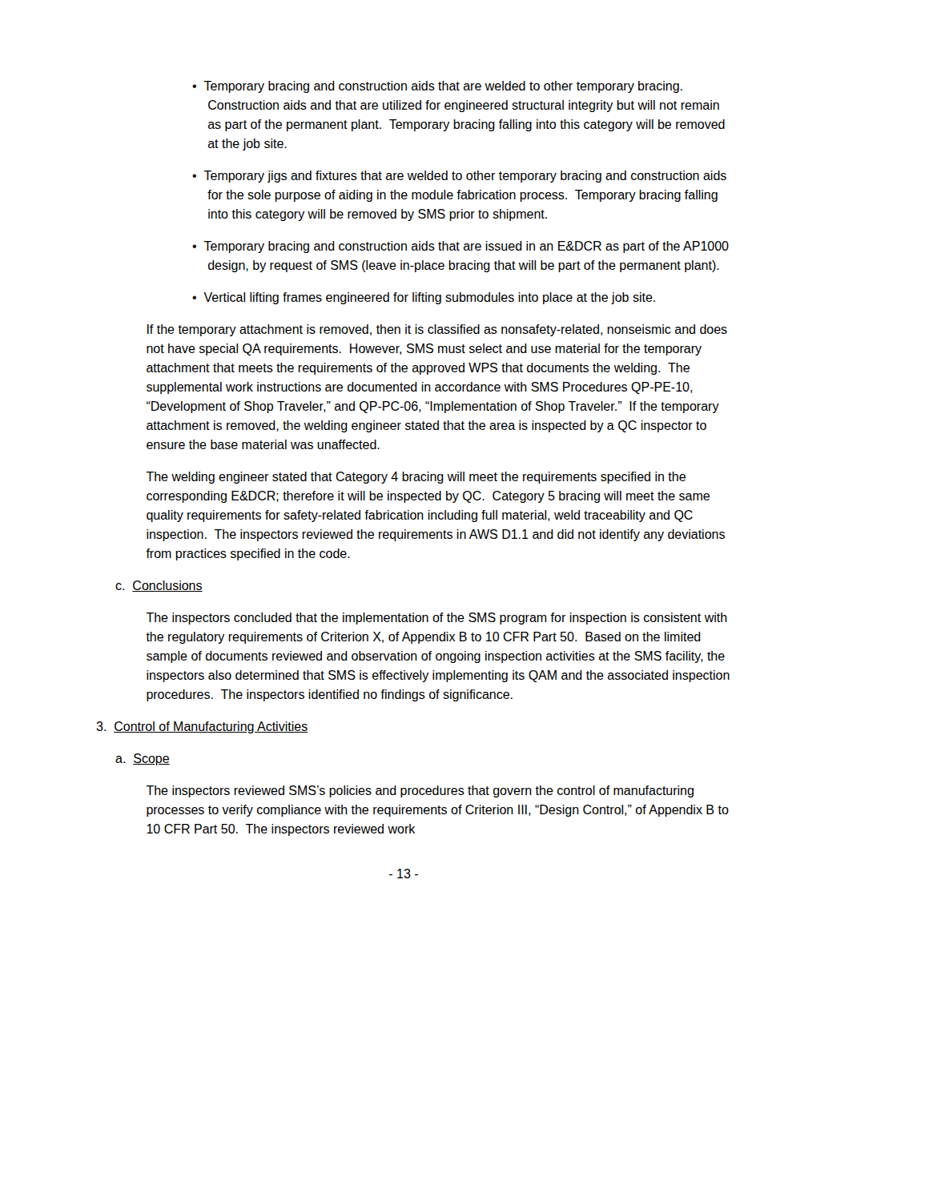• Temporary bracing and construction aids that are welded to other temporary bracing. Construction aids and that are utilized for engineered structural integrity but will not remain as part of the permanent plant. Temporary bracing falling into this category will be removed at the job site.
• Temporary jigs and fixtures that are welded to other temporary bracing and construction aids for the sole purpose of aiding in the module fabrication process. Temporary bracing falling into this category will be removed by SMS prior to shipment.
• Temporary bracing and construction aids that are issued in an E&DCR as part of the AP1000 design, by request of SMS (leave in-place bracing that will be part of the permanent plant).
• Vertical lifting frames engineered for lifting submodules into place at the job site.
If the temporary attachment is removed, then it is classified as nonsafety-related, nonseismic and does not have special QA requirements. However, SMS must select and use material for the temporary attachment that meets the requirements of the approved WPS that documents the welding. The supplemental work instructions are documented in accordance with SMS Procedures QP-PE-10, “Development of Shop Traveler,” and QP-PC-06, “Implementation of Shop Traveler.” If the temporary attachment is removed, the welding engineer stated that the area is inspected by a QC inspector to ensure the base material was unaffected.
The welding engineer stated that Category 4 bracing will meet the requirements specified in the corresponding E&DCR; therefore it will be inspected by QC. Category 5 bracing will meet the same quality requirements for safety-related fabrication including full material, weld traceability and QC inspection. The inspectors reviewed the requirements in AWS D1.1 and did not identify any deviations from practices specified in the code.
c. Conclusions
The inspectors concluded that the implementation of the SMS program for inspection is consistent with the regulatory requirements of Criterion X, of Appendix B to 10 CFR Part 50. Based on the limited sample of documents reviewed and observation of ongoing inspection activities at the SMS facility, the inspectors also determined that SMS is effectively implementing its QAM and the associated inspection procedures. The inspectors identified no findings of significance.
3. Control of Manufacturing Activities
a. Scope
The inspectors reviewed SMS’s policies and procedures that govern the control of manufacturing processes to verify compliance with the requirements of Criterion III, “Design Control,” of Appendix B to 10 CFR Part 50. The inspectors reviewed work
- 13 -